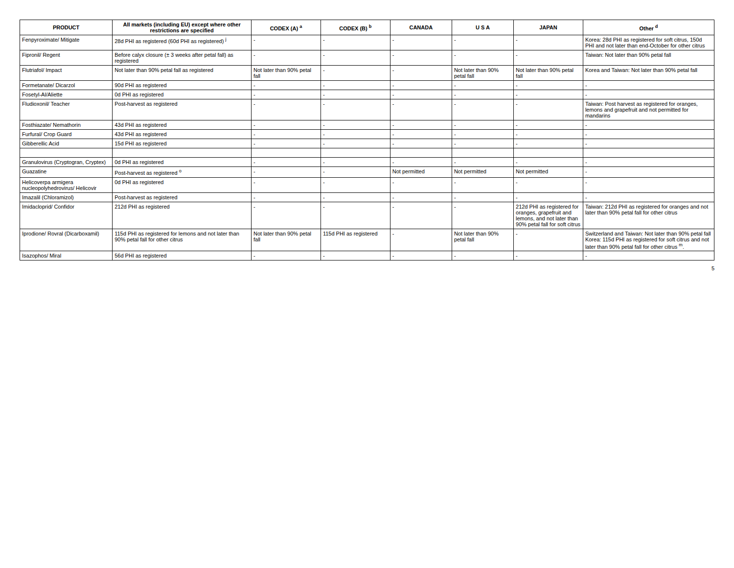| PRODUCT | All markets (including EU) except where other restrictions are specified | CODEX (A) a | CODEX (B) b | CANADA | U S A | JAPAN | Other d |
| --- | --- | --- | --- | --- | --- | --- | --- |
| Fenpyroximate/ Mitigate | 28d PHI as registered (60d PHI as registered) j | - | - | - | - | - | Korea: 28d PHI as registered for soft citrus, 150d PHI and not later than end-October for other citrus |
| Fipronil/ Regent | Before calyx closure (± 3 weeks after petal fall) as registered | - | - | - | - | - | Taiwan: Not later than 90% petal fall |
| Flutriafol/ Impact | Not later than 90% petal fall as registered | Not later than 90% petal fall | - | - | Not later than 90% petal fall | Not later than 90% petal fall | Korea and Taiwan: Not later than 90% petal fall |
| Formetanate/ Dicarzol | 90d PHI as registered | - | - | - | - | - | - |
| Fosetyl-Al/Aliette | 0d PHI as registered | - | - | - | - | - | - |
| Fludioxonil/ Teacher | Post-harvest as registered | - | - | - | - | - | Taiwan: Post harvest as registered for oranges, lemons and grapefruit and not permitted for mandarins |
| Fosthiazate/ Nemathorin | 43d PHI as registered | - | - | - | - | - | - |
| Furfural/ Crop Guard | 43d PHI as registered | - | - | - | - | - | - |
| Gibberellic Acid | 15d PHI as registered | - | - | - | - | - | - |
| Granulovirus (Cryptogran, Cryptex) | 0d PHI as registered | - | - | - | - | - | - |
| Guazatine | Post-harvest as registered o | - | - | Not permitted | Not permitted | Not permitted | - |
| Helicoverpa armigera nucleopolyhedrovirus/ Helicovir | 0d PHI as registered | - | - | - | - | - | - |
| Imazalil (Chloramizol) | Post-harvest as registered | - | - | - | - | - | - |
| Imidacloprid/ Confidor | 212d PHI as registered | - | - | - | - | 212d PHI as registered for oranges, grapefruit and lemons, and not later than 90% petal fall for soft citrus | Taiwan: 212d PHI as registered for oranges and not later than 90% petal fall for other citrus |
| Iprodione/ Rovral (Dicarboxamil) | 115d PHI as registered for lemons and not later than 90% petal fall for other citrus | Not later than 90% petal fall | 115d PHI as registered | - | Not later than 90% petal fall | - | Switzerland and Taiwan: Not later than 90% petal fall Korea: 115d PHI as registered for soft citrus and not later than 90% petal fall for other citrus m . |
| Isazophos/ Miral | 56d PHI as registered | - | - | - | - | - | - |
5